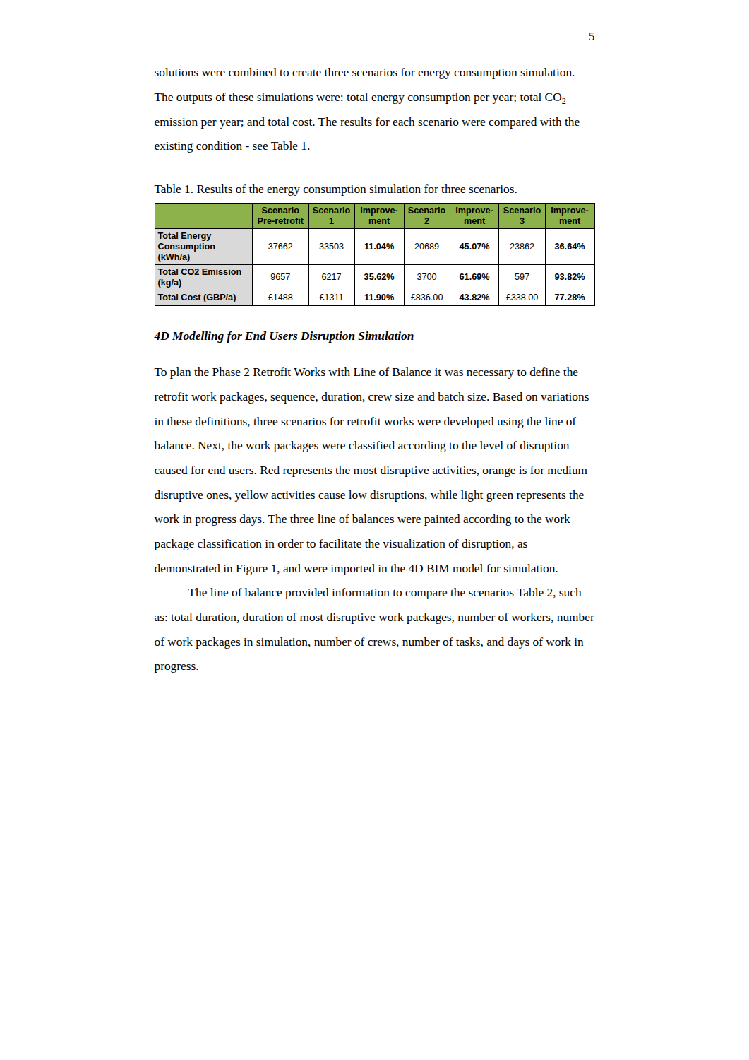5
solutions were combined to create three scenarios for energy consumption simulation. The outputs of these simulations were: total energy consumption per year; total CO2 emission per year; and total cost. The results for each scenario were compared with the existing condition - see Table 1.
Table 1. Results of the energy consumption simulation for three scenarios.
| | Scenario Pre-retrofit | Scenario 1 | Improve-ment | Scenario 2 | Improve-ment | Scenario 3 | Improve-ment |
| --- | --- | --- | --- | --- | --- | --- | --- |
| Total Energy Consumption (kWh/a) | 37662 | 33503 | 11.04% | 20689 | 45.07% | 23862 | 36.64% |
| Total CO2 Emission (kg/a) | 9657 | 6217 | 35.62% | 3700 | 61.69% | 597 | 93.82% |
| Total Cost (GBP/a) | £1488 | £1311 | 11.90% | £836.00 | 43.82% | £338.00 | 77.28% |
4D Modelling for End Users Disruption Simulation
To plan the Phase 2 Retrofit Works with Line of Balance it was necessary to define the retrofit work packages, sequence, duration, crew size and batch size. Based on variations in these definitions, three scenarios for retrofit works were developed using the line of balance. Next, the work packages were classified according to the level of disruption caused for end users. Red represents the most disruptive activities, orange is for medium disruptive ones, yellow activities cause low disruptions, while light green represents the work in progress days. The three line of balances were painted according to the work package classification in order to facilitate the visualization of disruption, as demonstrated in Figure 1, and were imported in the 4D BIM model for simulation.
The line of balance provided information to compare the scenarios Table 2, such as: total duration, duration of most disruptive work packages, number of workers, number of work packages in simulation, number of crews, number of tasks, and days of work in progress.